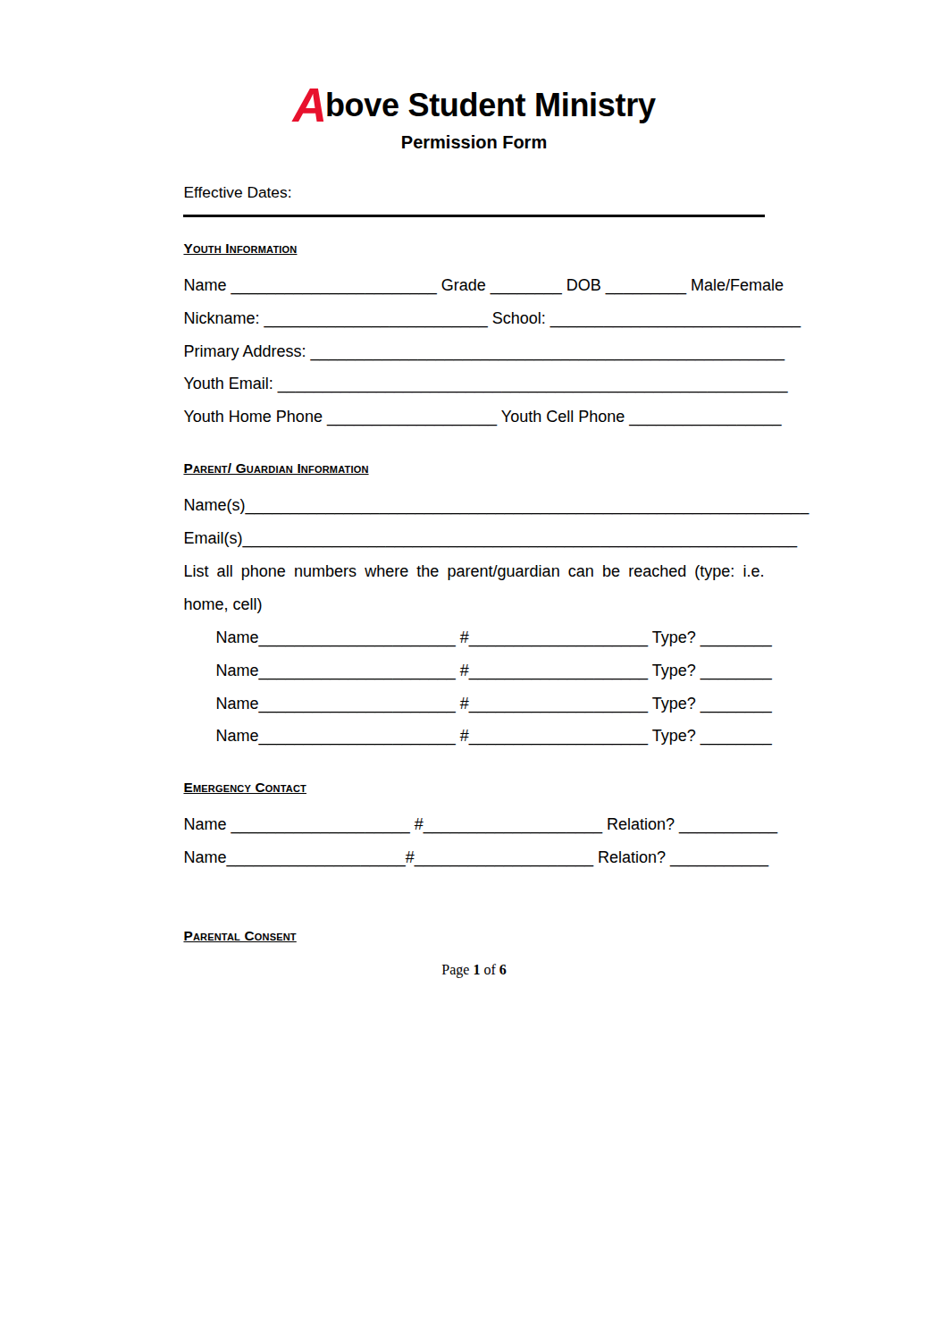Above Student Ministry
Permission Form
Effective Dates:
Youth Information
Name _______________________ Grade ________ DOB _________ Male/Female
Nickname: _________________________ School: ____________________________
Primary Address: _____________________________________________________
Youth Email: _________________________________________________________
Youth Home Phone ___________________ Youth Cell Phone _________________
Parent/ Guardian Information
Name(s)_______________________________________________________________
Email(s)______________________________________________________________
List all phone numbers where the parent/guardian can be reached (type: i.e. home, cell)
Name______________________ #____________________ Type? ________
Name______________________ #____________________ Type? ________
Name______________________ #____________________ Type? ________
Name______________________ #____________________ Type? ________
Emergency Contact
Name ____________________ #____________________ Relation? ___________
Name____________________#____________________ Relation? ___________
Parental Consent
Page 1 of 6